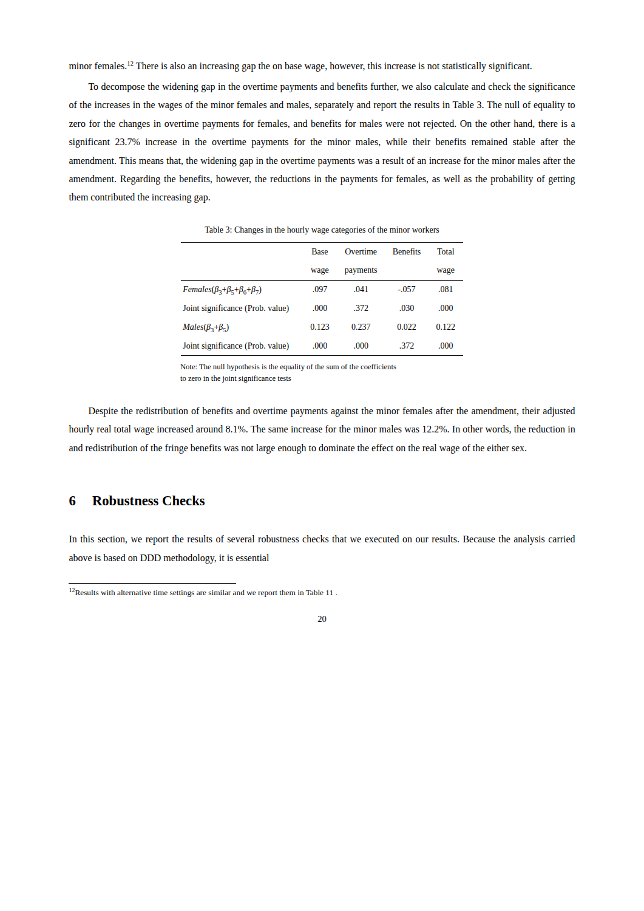minor females.12 There is also an increasing gap the on base wage, however, this increase is not statistically significant.
To decompose the widening gap in the overtime payments and benefits further, we also calculate and check the significance of the increases in the wages of the minor females and males, separately and report the results in Table 3. The null of equality to zero for the changes in overtime payments for females, and benefits for males were not rejected. On the other hand, there is a significant 23.7% increase in the overtime payments for the minor males, while their benefits remained stable after the amendment. This means that, the widening gap in the overtime payments was a result of an increase for the minor males after the amendment. Regarding the benefits, however, the reductions in the payments for females, as well as the probability of getting them contributed the increasing gap.
Table 3: Changes in the hourly wage categories of the minor workers
| | Base | Overtime | Benefits | Total |
| | wage | payments | | wage |
| Females ( β 3 + β 5 + β 6 + β 7 ) | .097 | .041 | -.057 | .081 |
| Joint significance (Prob. value) | .000 | .372 | .030 | .000 |
| Males ( β 3 + β 5 ) | 0.123 | 0.237 | 0.022 | 0.122 |
| Joint significance (Prob. value) | .000 | .000 | .372 | .000 |
Note: The null hypothesis is the equality of the sum of the coefficients
to zero in the joint significance tests
Despite the redistribution of benefits and overtime payments against the minor females after the amendment, their adjusted hourly real total wage increased around 8.1%. The same increase for the minor males was 12.2%. In other words, the reduction in and redistribution of the fringe benefits was not large enough to dominate the effect on the real wage of the either sex.
6 Robustness Checks
In this section, we report the results of several robustness checks that we executed on our results. Because the analysis carried above is based on DDD methodology, it is essential
12Results with alternative time settings are similar and we report them in Table 11 .
20